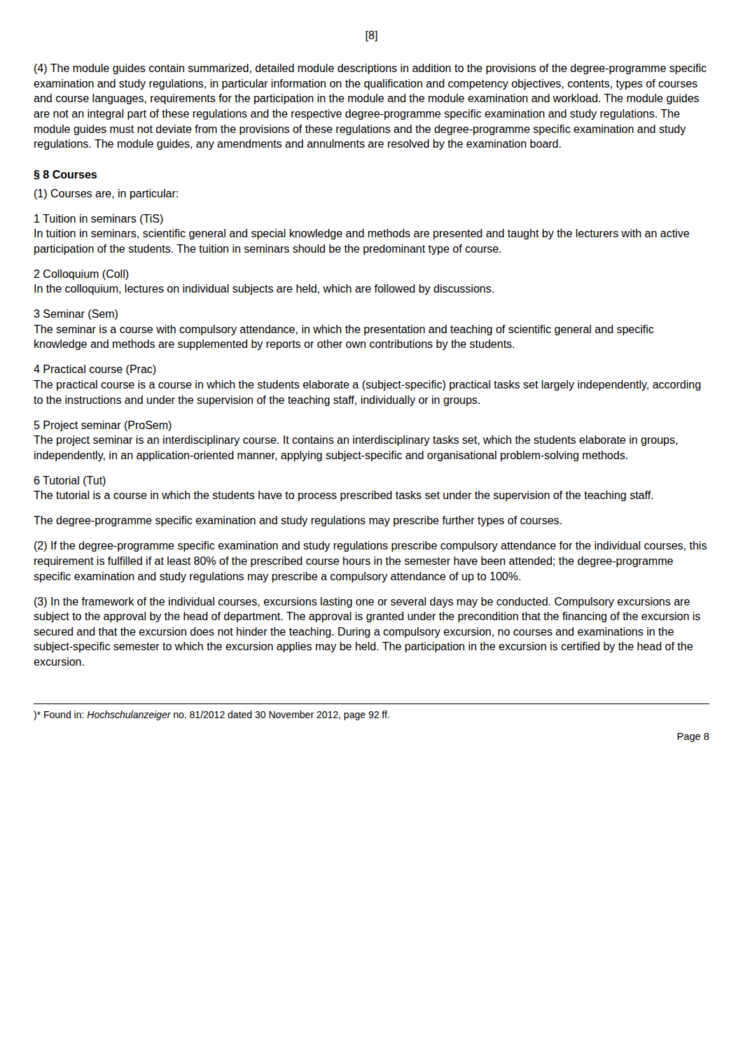[8]
(4) The module guides contain summarized, detailed module descriptions in addition to the provisions of the degree-programme specific examination and study regulations, in particular information on the qualification and competency objectives, contents, types of courses and course languages, requirements for the participation in the module and the module examination and workload. The module guides are not an integral part of these regulations and the respective degree-programme specific examination and study regulations. The module guides must not deviate from the provisions of these regulations and the degree-programme specific examination and study regulations. The module guides, any amendments and annulments are resolved by the examination board.
§ 8 Courses
(1) Courses are, in particular:
1 Tuition in seminars (TiS)
In tuition in seminars, scientific general and special knowledge and methods are presented and taught by the lecturers with an active participation of the students. The tuition in seminars should be the predominant type of course.
2 Colloquium (Coll)
In the colloquium, lectures on individual subjects are held, which are followed by discussions.
3 Seminar (Sem)
The seminar is a course with compulsory attendance, in which the presentation and teaching of scientific general and specific knowledge and methods are supplemented by reports or other own contributions by the students.
4 Practical course (Prac)
The practical course is a course in which the students elaborate a (subject-specific) practical tasks set largely independently, according to the instructions and under the supervision of the teaching staff, individually or in groups.
5 Project seminar (ProSem)
The project seminar is an interdisciplinary course. It contains an interdisciplinary tasks set, which the students elaborate in groups, independently, in an application-oriented manner, applying subject-specific and organisational problem-solving methods.
6 Tutorial (Tut)
The tutorial is a course in which the students have to process prescribed tasks set under the supervision of the teaching staff.
The degree-programme specific examination and study regulations may prescribe further types of courses.
(2) If the degree-programme specific examination and study regulations prescribe compulsory attendance for the individual courses, this requirement is fulfilled if at least 80% of the prescribed course hours in the semester have been attended; the degree-programme specific examination and study regulations may prescribe a compulsory attendance of up to 100%.
(3) In the framework of the individual courses, excursions lasting one or several days may be conducted. Compulsory excursions are subject to the approval by the head of department. The approval is granted under the precondition that the financing of the excursion is secured and that the excursion does not hinder the teaching. During a compulsory excursion, no courses and examinations in the subject-specific semester to which the excursion applies may be held. The participation in the excursion is certified by the head of the excursion.
)* Found in: Hochschulanzeiger no. 81/2012 dated 30 November 2012, page 92 ff.
Page 8